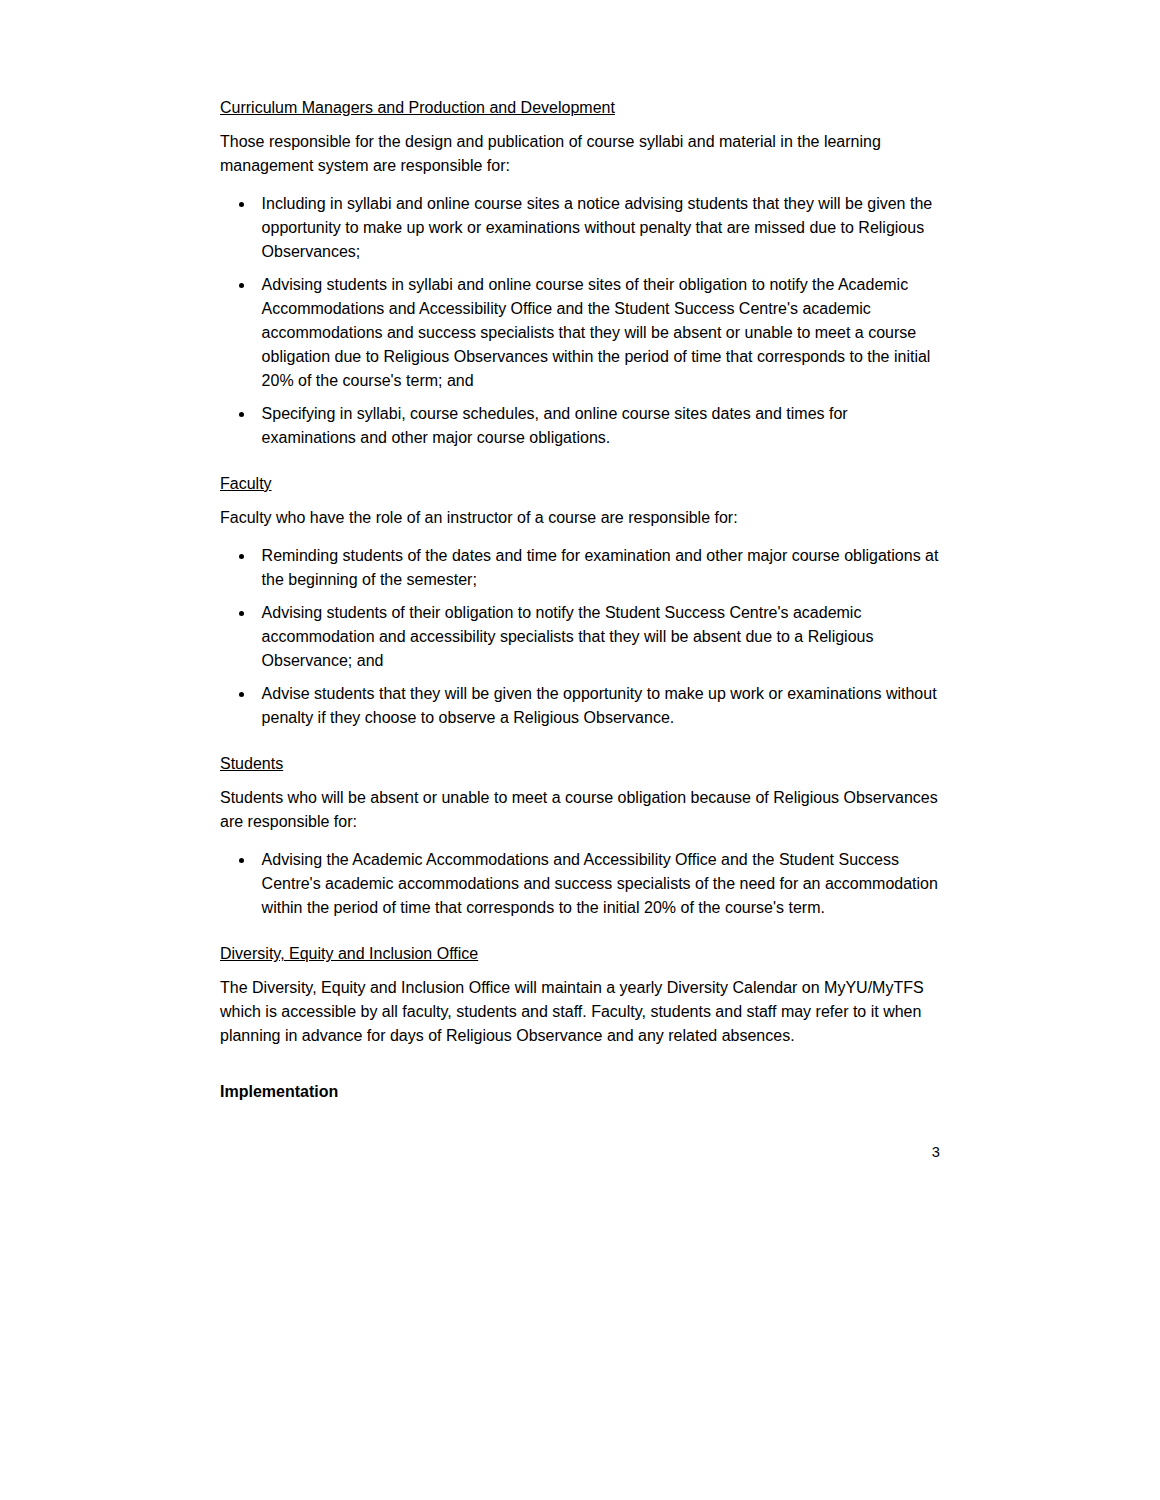Curriculum Managers and Production and Development
Those responsible for the design and publication of course syllabi and material in the learning management system are responsible for:
Including in syllabi and online course sites a notice advising students that they will be given the opportunity to make up work or examinations without penalty that are missed due to Religious Observances;
Advising students in syllabi and online course sites of their obligation to notify the Academic Accommodations and Accessibility Office and the Student Success Centre's academic accommodations and success specialists that they will be absent or unable to meet a course obligation due to Religious Observances within the period of time that corresponds to the initial 20% of the course's term; and
Specifying in syllabi, course schedules, and online course sites dates and times for examinations and other major course obligations.
Faculty
Faculty who have the role of an instructor of a course are responsible for:
Reminding students of the dates and time for examination and other major course obligations at the beginning of the semester;
Advising students of their obligation to notify the Student Success Centre's academic accommodation and accessibility specialists that they will be absent due to a Religious Observance; and
Advise students that they will be given the opportunity to make up work or examinations without penalty if they choose to observe a Religious Observance.
Students
Students who will be absent or unable to meet a course obligation because of Religious Observances are responsible for:
Advising the Academic Accommodations and Accessibility Office and the Student Success Centre's academic accommodations and success specialists of the need for an accommodation within the period of time that corresponds to the initial 20% of the course's term.
Diversity, Equity and Inclusion Office
The Diversity, Equity and Inclusion Office will maintain a yearly Diversity Calendar on MyYU/MyTFS which is accessible by all faculty, students and staff. Faculty, students and staff may refer to it when planning in advance for days of Religious Observance and any related absences.
Implementation
3